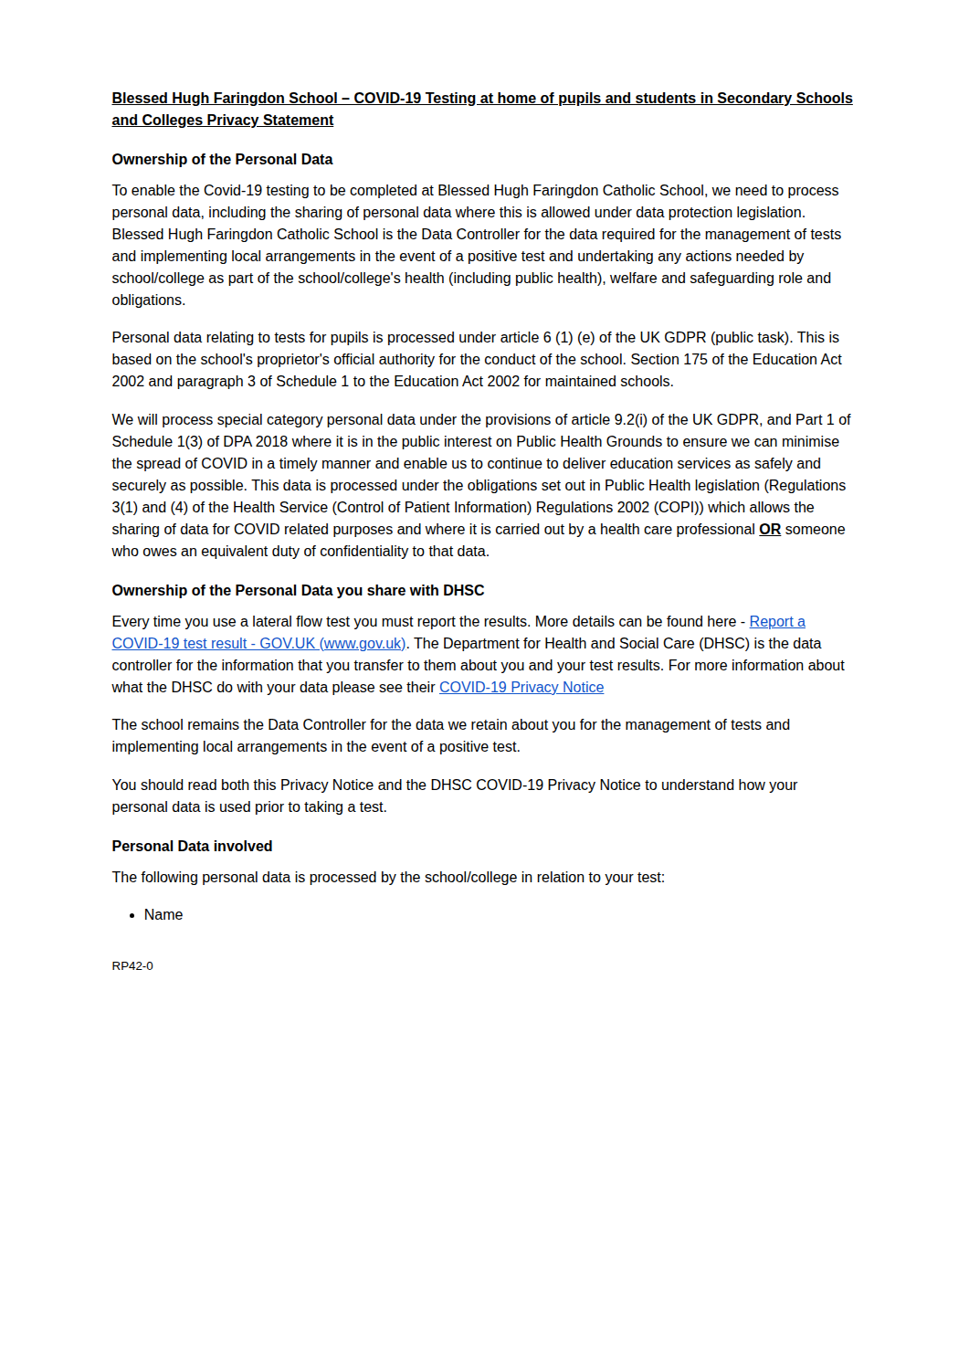Blessed Hugh Faringdon School – COVID-19 Testing at home of pupils and students in Secondary Schools and Colleges Privacy Statement
Ownership of the Personal Data
To enable the Covid-19 testing to be completed at Blessed Hugh Faringdon Catholic School, we need to process personal data, including the sharing of personal data where this is allowed under data protection legislation. Blessed Hugh Faringdon Catholic School is the Data Controller for the data required for the management of tests and implementing local arrangements in the event of a positive test and undertaking any actions needed by school/college as part of the school/college's health (including public health), welfare and safeguarding role and obligations.
Personal data relating to tests for pupils is processed under article 6 (1) (e) of the UK GDPR (public task). This is based on the school's proprietor's official authority for the conduct of the school. Section 175 of the Education Act 2002 and paragraph 3 of Schedule 1 to the Education Act 2002 for maintained schools.
We will process special category personal data under the provisions of article 9.2(i) of the UK GDPR, and Part 1 of Schedule 1(3) of DPA 2018 where it is in the public interest on Public Health Grounds to ensure we can minimise the spread of COVID in a timely manner and enable us to continue to deliver education services as safely and securely as possible. This data is processed under the obligations set out in Public Health legislation (Regulations 3(1) and (4) of the Health Service (Control of Patient Information) Regulations 2002 (COPI)) which allows the sharing of data for COVID related purposes and where it is carried out by a health care professional OR someone who owes an equivalent duty of confidentiality to that data.
Ownership of the Personal Data you share with DHSC
Every time you use a lateral flow test you must report the results. More details can be found here - Report a COVID-19 test result - GOV.UK (www.gov.uk). The Department for Health and Social Care (DHSC) is the data controller for the information that you transfer to them about you and your test results. For more information about what the DHSC do with your data please see their COVID-19 Privacy Notice
The school remains the Data Controller for the data we retain about you for the management of tests and implementing local arrangements in the event of a positive test.
You should read both this Privacy Notice and the DHSC COVID-19 Privacy Notice to understand how your personal data is used prior to taking a test.
Personal Data involved
The following personal data is processed by the school/college in relation to your test:
Name
RP42-0